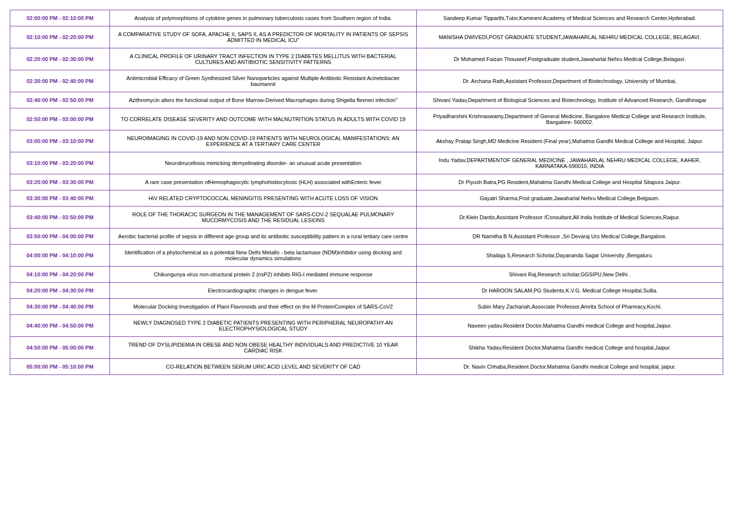| 02:00:00 PM - 02:10:00 PM | Analysis of polymorphisms of cytokine genes in pulmonary tuberculosis cases from Southern region of India. | Sandeep Kumar Tipparthi,Tutor,Kamineni Academy of Medical Sciences and Research Center,Hyderabad. |
| 02:10:00 PM - 02:20:00 PM | A COMPARATIVE STUDY OF SOFA, APACHE II, SAPS II, AS A PREDICTOR OF MORTALITY IN PATIENTS OF SEPSIS ADMITTED IN MEDICAL ICU” | MANISHA DWIVEDI,POST GRADUATE STUDENT,JAWAHARLAL NEHRU MEDICAL COLLEGE, BELAGAVI. |
| 02:20:00 PM - 02:30:00 PM | A CLINICAL PROFILE OF URINARY TRACT INFECTION IN TYPE 2 DIABETES MELLITUS WITH BACTERIAL CULTURES AND ANTIBIOTIC SENSITIVITY PATTERNS | Dr Mohamed Faizan Thouseef,Postgraduate student,Jawaharlal Nehru Medical College,Belagavi. |
| 02:30:00 PM - 02:40:00 PM | Antimicrobial Efficacy of Green Synthesized Silver Nanoparticles against Multiple Antibiotic Resistant Acinetobacter baumannii | Dr. Archana Rath,Assistant Professor,Department of Biotechnology, University of Mumbai, |
| 02:40:00 PM - 02:50:00 PM | Azithromycin alters the functional output of Bone Marrow-Derived Macrophages during Shigella flexneri infection" | Shivani Yadav,Department of Biological Sciences and Biotechnology, Institute of Advanced Research, Gandhinagar |
| 02:50:00 PM - 03:00:00 PM | TO CORRELATE DISEASE SEVERITY AND OUTCOME WITH MALNUTRITION STATUS IN ADULTS WITH COVID 19 | Priyadharshini Krishnaswamy,Department of General Medicine, Bangalore Medical College and Research Institute, Bangalore- 560002. |
| 03:00:00 PM - 03:10:00 PM | NEUROIMAGING IN COVID-19 AND NON COVID-19 PATIENTS WITH NEUROLOGICAL MANIFESTATIONS: AN EXPERIENCE AT A TERTIARY CARE CENTER | Akshay Pratap Singh,MD Medicine Resident (Final year),Mahatma Gandhi Medical College and Hospital, Jaipur. |
| 03:10:00 PM - 03:20:00 PM | Neurobrucellosis mimicking demyelinating disorder- an unusual acute presentation | Indu Yadav,DEPARTMENTOF GENERAL MEDICINE , JAWAHARLAL NEHRU MEDICAL COLLEGE, KAHER, KARNATAKA-590010, INDIA |
| 03:20:00 PM - 03:30:00 PM | A rare case presentation ofHemophagocytic lymphohistiocytosis (HLH) associated withEnteric fever | Dr Piyush Batra,PG Resident,Mahatma Gandhi Medical College and Hospital Sitapura Jaipur. |
| 03:30:00 PM - 03:40:00 PM | HIV RELATED CRYPTOCOCCAL MENINGITIS PRESENTING WITH ACUTE LOSS OF VISION | Gayatri Sharma,Post graduate,Jawaharlal Nehru Medical College,Belgaum. |
| 03:40:00 PM - 03:50:00 PM | ROLE OF THE THORACIC SURGEON IN THE MANAGEMENT OF SARS-COV-2 SEQUALAE PULMONARY MUCORMYCOSIS AND THE RESIDUAL LESIONS | Dr.Klein Dantis,Assistant Professor /Consultant,All India Institute of Medical Sciences,Raipur. |
| 03:50:00 PM - 04:00:00 PM | Aerobic bacterial profile of sepsis in different age group and its antibiotic susceptibility pattern in a rural tertiary care centre | DR Namitha B N,Assistant Professor ,Sri Devaraj Urs Medical College,Bangalore. |
| 04:00:00 PM - 04:10:00 PM | Identification of a phytochemical as a potential New Delhi Metallo - beta lactamase (NDM)inhibitor using docking and molecular dynamics simulations | Shailaja S,Research Scholar,Dayananda Sagar University ,Bengaluru. |
| 04:10:00 PM - 04:20:00 PM | Chikungunya virus non-structural protein 2 (nsP2) inhibits RIG-I mediated immune response | Shivani Raj,Research scholar,GGSIPU,New Delhi . |
| 04:20:00 PM - 04:30:00 PM | Electrocardiographic changes in dengue fever. | Dr HAROON SALAM,PG Students,K.V.G. Medical College Hospital,Sullia. |
| 04:30:00 PM - 04:40:00 PM | Molecular Docking Investigation of Plant Flavonoids and their effect on the M ProteinComplex of SARS-CoV2 | Subin Mary Zachariah,Associate Professor,Amrita School of Pharmacy,Kochi. |
| 04:40:00 PM - 04:50:00 PM | NEWLY DIAGNOSED TYPE 2 DIABETIC PATIENTS PRESENTING WITH PERIPHERAL NEUROPATHY-AN ELECTROPHYSIOLOGICAL STUDY | Naveen yadav,Resident Doctor,Mahatma Gandhi medical College and hospital,Jaipur. |
| 04:50:00 PM - 05:00:00 PM | TREND OF DYSLIPIDEMIA IN OBESE AND NON OBESE HEALTHY INDIVIDUALS AND PREDICTIVE 10 YEAR CARDIAC RISK | Shikha Yadav,Resident Doctor,Mahatma Gandhi medical College and hospital,Jaipur. |
| 05:00:00 PM - 05:10:00 PM | CO-RELATION BETWEEN SERUM URIC ACID LEVEL AND SEVERITY OF CAD | Dr. Navin Chhaba,Resident Doctor,Mahatma Gandhi medical College and hospital, jaipur. |